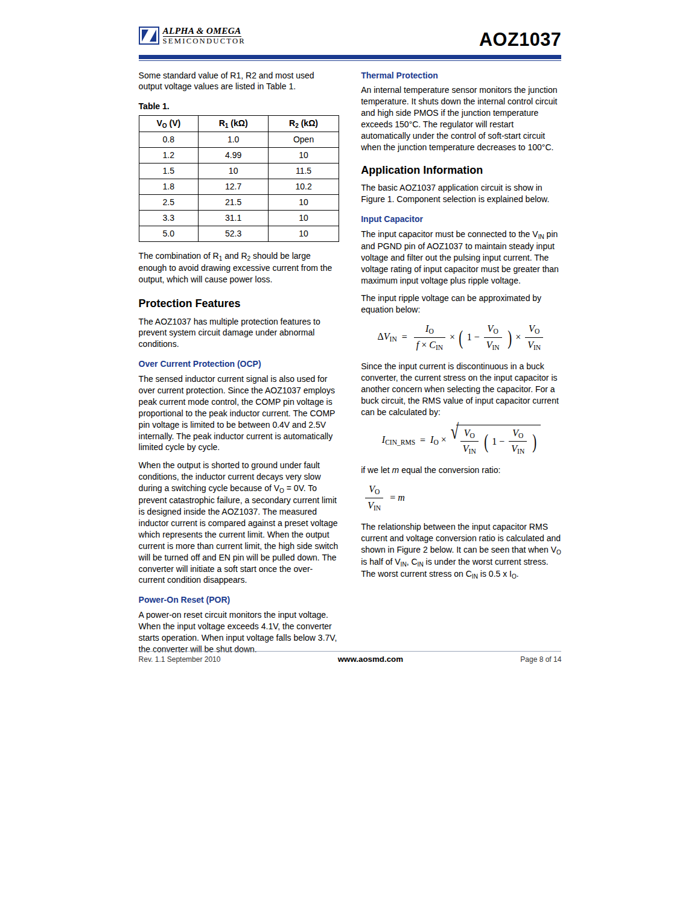ALPHA & OMEGA SEMICONDUCTOR
AOZ1037
Some standard value of R1, R2 and most used output voltage values are listed in Table 1.
Table 1.
| V O (V) | R 1 (kΩ) | R 2 (kΩ) |
| --- | --- | --- |
| 0.8 | 1.0 | Open |
| 1.2 | 4.99 | 10 |
| 1.5 | 10 | 11.5 |
| 1.8 | 12.7 | 10.2 |
| 2.5 | 21.5 | 10 |
| 3.3 | 31.1 | 10 |
| 5.0 | 52.3 | 10 |
The combination of R1 and R2 should be large enough to avoid drawing excessive current from the output, which will cause power loss.
Protection Features
The AOZ1037 has multiple protection features to prevent system circuit damage under abnormal conditions.
Over Current Protection (OCP)
The sensed inductor current signal is also used for over current protection. Since the AOZ1037 employs peak current mode control, the COMP pin voltage is proportional to the peak inductor current. The COMP pin voltage is limited to be between 0.4V and 2.5V internally. The peak inductor current is automatically limited cycle by cycle.
When the output is shorted to ground under fault conditions, the inductor current decays very slow during a switching cycle because of VO = 0V. To prevent catastrophic failure, a secondary current limit is designed inside the AOZ1037. The measured inductor current is compared against a preset voltage which represents the current limit. When the output current is more than current limit, the high side switch will be turned off and EN pin will be pulled down. The converter will initiate a soft start once the over-current condition disappears.
Power-On Reset (POR)
A power-on reset circuit monitors the input voltage. When the input voltage exceeds 4.1V, the converter starts operation. When input voltage falls below 3.7V, the converter will be shut down.
Thermal Protection
An internal temperature sensor monitors the junction temperature. It shuts down the internal control circuit and high side PMOS if the junction temperature exceeds 150°C. The regulator will restart automatically under the control of soft-start circuit when the junction temperature decreases to 100°C.
Application Information
The basic AOZ1037 application circuit is show in Figure 1. Component selection is explained below.
Input Capacitor
The input capacitor must be connected to the VIN pin and PGND pin of AOZ1037 to maintain steady input voltage and filter out the pulsing input current. The voltage rating of input capacitor must be greater than maximum input voltage plus ripple voltage.
The input ripple voltage can be approximated by equation below:
ΔVIN = IO f × CIN × ( 1 − VO VIN ) × VO VIN
Since the input current is discontinuous in a buck converter, the current stress on the input capacitor is another concern when selecting the capacitor. For a buck circuit, the RMS value of input capacitor current can be calculated by:
ICIN_RMS = IO × VO VIN ( 1 − VO VIN )
if we let m equal the conversion ratio:
VO VIN = m
The relationship between the input capacitor RMS current and voltage conversion ratio is calculated and shown in Figure 2 below. It can be seen that when VO is half of VIN, CIN is under the worst current stress. The worst current stress on CIN is 0.5 x IO.
Rev. 1.1 September 2010
www.aosmd.com
Page 8 of 14